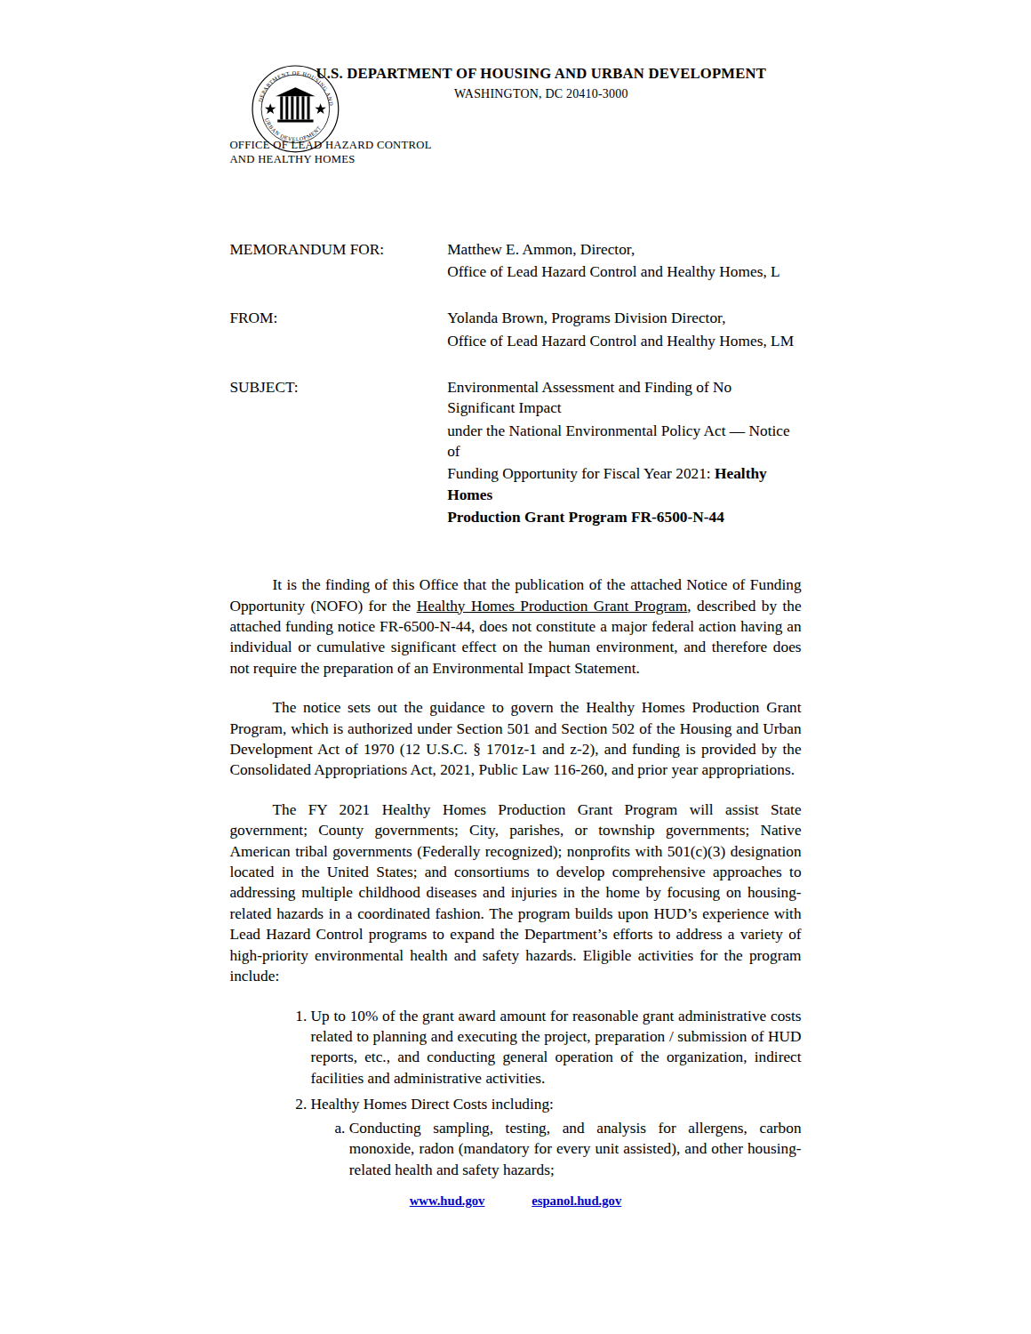DEPARTMENT OF HOUSING AND URBAN DEVELOPMENT
U.S. DEPARTMENT OF HOUSING AND URBAN DEVELOPMENT
WASHINGTON, DC 20410-3000
OFFICE OF LEAD HAZARD CONTROL
AND HEALTHY HOMES
MEMORANDUM FOR:
Matthew E. Ammon, Director,
Office of Lead Hazard Control and Healthy Homes, L
FROM:
Yolanda Brown, Programs Division Director,
Office of Lead Hazard Control and Healthy Homes, LM
SUBJECT:
Environmental Assessment and Finding of No Significant Impact
under the National Environmental Policy Act — Notice of
Funding Opportunity for Fiscal Year 2021: Healthy Homes
Production Grant Program FR-6500-N-44
It is the finding of this Office that the publication of the attached Notice of Funding Opportunity (NOFO) for the Healthy Homes Production Grant Program, described by the attached funding notice FR-6500-N-44, does not constitute a major federal action having an individual or cumulative significant effect on the human environment, and therefore does not require the preparation of an Environmental Impact Statement.
The notice sets out the guidance to govern the Healthy Homes Production Grant Program, which is authorized under Section 501 and Section 502 of the Housing and Urban Development Act of 1970 (12 U.S.C. § 1701z-1 and z-2), and funding is provided by the Consolidated Appropriations Act, 2021, Public Law 116-260, and prior year appropriations.
The FY 2021 Healthy Homes Production Grant Program will assist State government; County governments; City, parishes, or township governments; Native American tribal governments (Federally recognized); nonprofits with 501(c)(3) designation located in the United States; and consortiums to develop comprehensive approaches to addressing multiple childhood diseases and injuries in the home by focusing on housing-related hazards in a coordinated fashion. The program builds upon HUD’s experience with Lead Hazard Control programs to expand the Department’s efforts to address a variety of high-priority environmental health and safety hazards. Eligible activities for the program include:
Up to 10% of the grant award amount for reasonable grant administrative costs related to planning and executing the project, preparation / submission of HUD reports, etc., and conducting general operation of the organization, indirect facilities and administrative activities.
Healthy Homes Direct Costs including:
Conducting sampling, testing, and analysis for allergens, carbon monoxide, radon (mandatory for every unit assisted), and other housing-related health and safety hazards;
www.hud.gov espanol.hud.gov